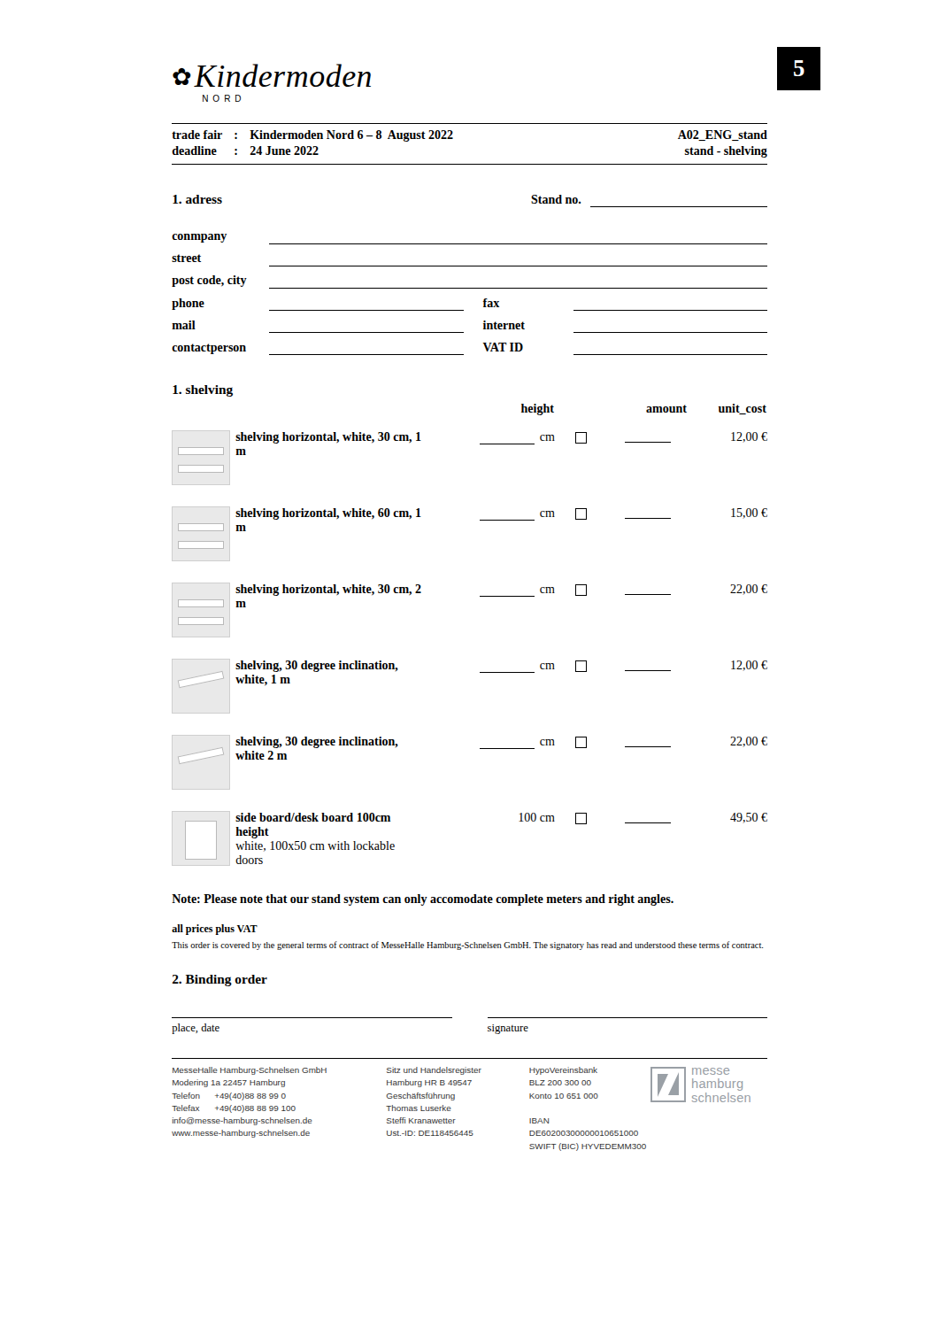5
✿Kindermoden
NORD
| trade fair | : | Kindermoden Nord 6 – 8 August 2022 | A02_ENG_stand |
| deadline | : | 24 June 2022 | stand - shelving |
1. adress
Stand no.
| conmpany | |
| street | |
| post code, city | |
| phone | | fax | | |
| mail | | internet | | |
| contactperson | | VAT ID | | |
1. shelving
| | height | amount | unit_cost |
| --- | --- | --- | --- |
| | shelving horizontal, white, 30 cm, 1 m | cm | | | 12,00 € |
| | shelving horizontal, white, 60 cm, 1 m | cm | | | 15,00 € |
| | shelving horizontal, white, 30 cm, 2 m | cm | | | 22,00 € |
| | shelving, 30 degree inclination, white, 1 m | cm | | | 12,00 € |
| | shelving, 30 degree inclination, white 2 m | cm | | | 22,00 € |
| | side board/desk board 100cm height white, 100x50 cm with lockable doors | 100 cm | | | 49,50 € |
Note: Please note that our stand system can only accomodate complete meters and right angles.
all prices plus VAT
This order is covered by the general terms of contract of MesseHalle Hamburg-Schnelsen GmbH. The signatory has read and understood these terms of contract.
2. Binding order
place, date
signature
MesseHalle Hamburg-Schnelsen GmbH
Modering 1a 22457 Hamburg
Telefon+49(40)88 88 99 0
Telefax+49(40)88 88 99 100
info@messe-hamburg-schnelsen.de
www.messe-hamburg-schnelsen.de
Sitz und Handelsregister
Hamburg HR B 49547
Geschäftsführung
Thomas Luserke
Steffi Kranawetter
Ust.-ID: DE118456445
HypoVereinsbank
BLZ 200 300 00
Konto 10 651 000
IBAN DE60200300000010651000
SWIFT (BIC) HYVEDEMM300
messe
hamburg
schnelsen